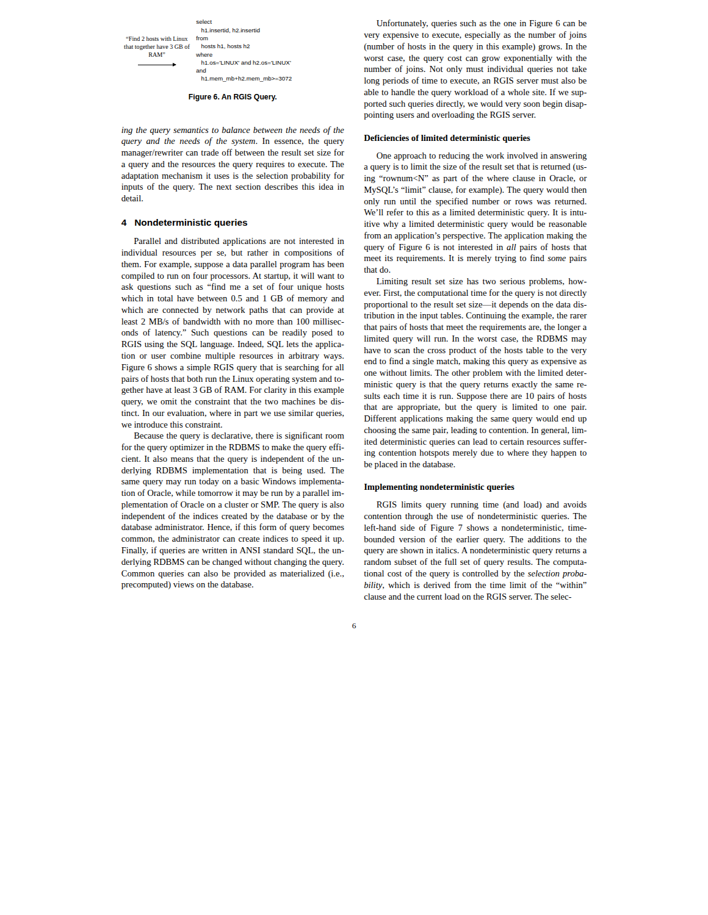“Find 2 hosts with Linux that together have 3 GB of RAM”
select h1.insertid, h2.insertid from hosts h1, hosts h2 where h1.os='LINUX' and h2.os='LINUX' and h1.mem_mb+h2.mem_mb>=3072
Figure 6. An RGIS Query.
ing the query semantics to balance between the needs of the query and the needs of the system. In essence, the query manager/rewriter can trade off between the result set size for a query and the resources the query requires to execute. The adaptation mechanism it uses is the selection probability for inputs of the query. The next section describes this idea in detail.
4 Nondeterministic queries
Parallel and distributed applications are not interested in individual resources per se, but rather in compositions of them. For example, suppose a data parallel program has been compiled to run on four processors. At startup, it will want to ask questions such as “find me a set of four unique hosts which in total have between 0.5 and 1 GB of memory and which are connected by network paths that can provide at least 2 MB/s of bandwidth with no more than 100 milliseconds of latency.” Such questions can be readily posed to RGIS using the SQL language. Indeed, SQL lets the application or user combine multiple resources in arbitrary ways. Figure 6 shows a simple RGIS query that is searching for all pairs of hosts that both run the Linux operating system and together have at least 3 GB of RAM. For clarity in this example query, we omit the constraint that the two machines be distinct. In our evaluation, where in part we use similar queries, we introduce this constraint.
Because the query is declarative, there is significant room for the query optimizer in the RDBMS to make the query efficient. It also means that the query is independent of the underlying RDBMS implementation that is being used. The same query may run today on a basic Windows implementation of Oracle, while tomorrow it may be run by a parallel implementation of Oracle on a cluster or SMP. The query is also independent of the indices created by the database or by the database administrator. Hence, if this form of query becomes common, the administrator can create indices to speed it up. Finally, if queries are written in ANSI standard SQL, the underlying RDBMS can be changed without changing the query. Common queries can also be provided as materialized (i.e., precomputed) views on the database.
Unfortunately, queries such as the one in Figure 6 can be very expensive to execute, especially as the number of joins (number of hosts in the query in this example) grows. In the worst case, the query cost can grow exponentially with the number of joins. Not only must individual queries not take long periods of time to execute, an RGIS server must also be able to handle the query workload of a whole site. If we supported such queries directly, we would very soon begin disappointing users and overloading the RGIS server.
Deficiencies of limited deterministic queries
One approach to reducing the work involved in answering a query is to limit the size of the result set that is returned (using “rownum<N” as part of the where clause in Oracle, or MySQL’s “limit” clause, for example). The query would then only run until the specified number or rows was returned. We’ll refer to this as a limited deterministic query. It is intuitive why a limited deterministic query would be reasonable from an application’s perspective. The application making the query of Figure 6 is not interested in all pairs of hosts that meet its requirements. It is merely trying to find some pairs that do.
Limiting result set size has two serious problems, however. First, the computational time for the query is not directly proportional to the result set size—it depends on the data distribution in the input tables. Continuing the example, the rarer that pairs of hosts that meet the requirements are, the longer a limited query will run. In the worst case, the RDBMS may have to scan the cross product of the hosts table to the very end to find a single match, making this query as expensive as one without limits. The other problem with the limited deterministic query is that the query returns exactly the same results each time it is run. Suppose there are 10 pairs of hosts that are appropriate, but the query is limited to one pair. Different applications making the same query would end up choosing the same pair, leading to contention. In general, limited deterministic queries can lead to certain resources suffering contention hotspots merely due to where they happen to be placed in the database.
Implementing nondeterministic queries
RGIS limits query running time (and load) and avoids contention through the use of nondeterministic queries. The left-hand side of Figure 7 shows a nondeterministic, time-bounded version of the earlier query. The additions to the query are shown in italics. A nondeterministic query returns a random subset of the full set of query results. The computational cost of the query is controlled by the selection probability, which is derived from the time limit of the “within” clause and the current load on the RGIS server. The selec-
6